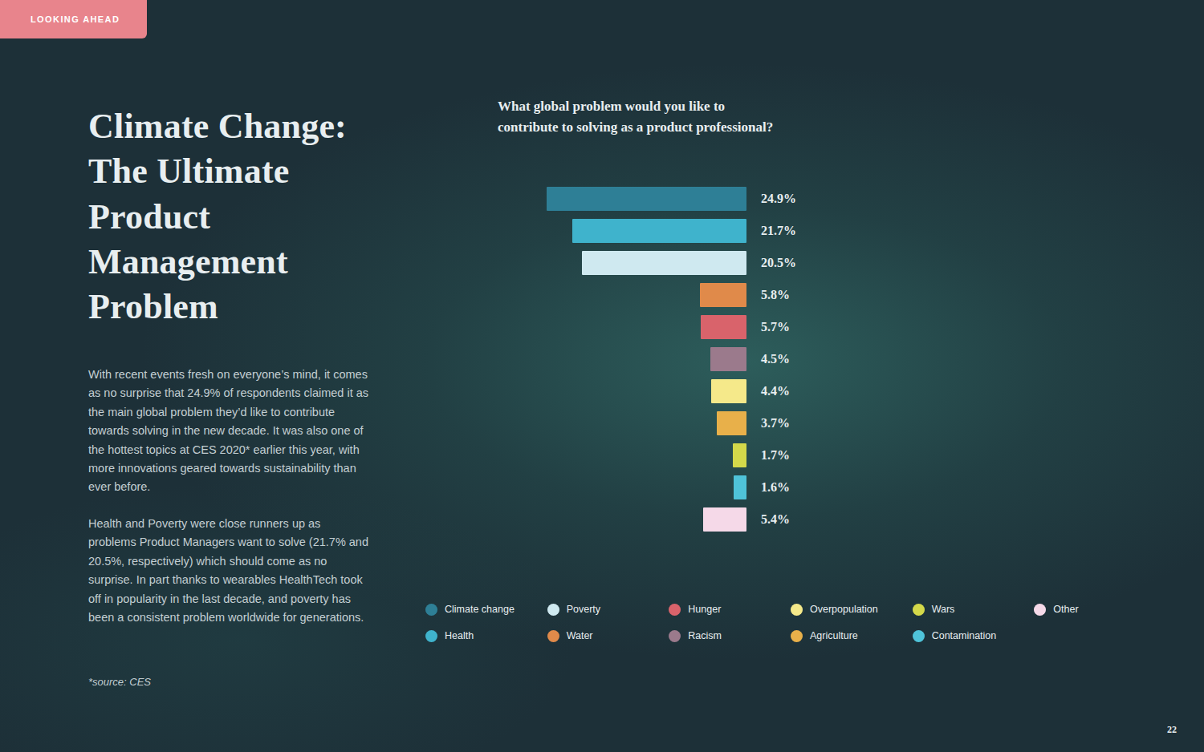LOOKING AHEAD
Climate Change:
The Ultimate
Product
Management
Problem
With recent events fresh on everyone’s mind, it comes as no surprise that 24.9% of respondents claimed it as the main global problem they’d like to contribute towards solving in the new decade. It was also one of the hottest topics at CES 2020* earlier this year, with more innovations geared towards sustainability than ever before.
Health and Poverty were close runners up as problems Product Managers want to solve (21.7% and 20.5%, respectively) which should come as no surprise. In part thanks to wearables HealthTech took off in popularity in the last decade, and poverty has been a consistent problem worldwide for generations.
*source: CES
What global problem would you like to
contribute to solving as a product professional?
24.9%
21.7%
20.5%
5.8%
5.7%
4.5%
4.4%
3.7%
1.7%
1.6%
5.4%
Climate change
Poverty
Hunger
Overpopulation
Wars
Other
Health
Water
Racism
Agriculture
Contamination
22